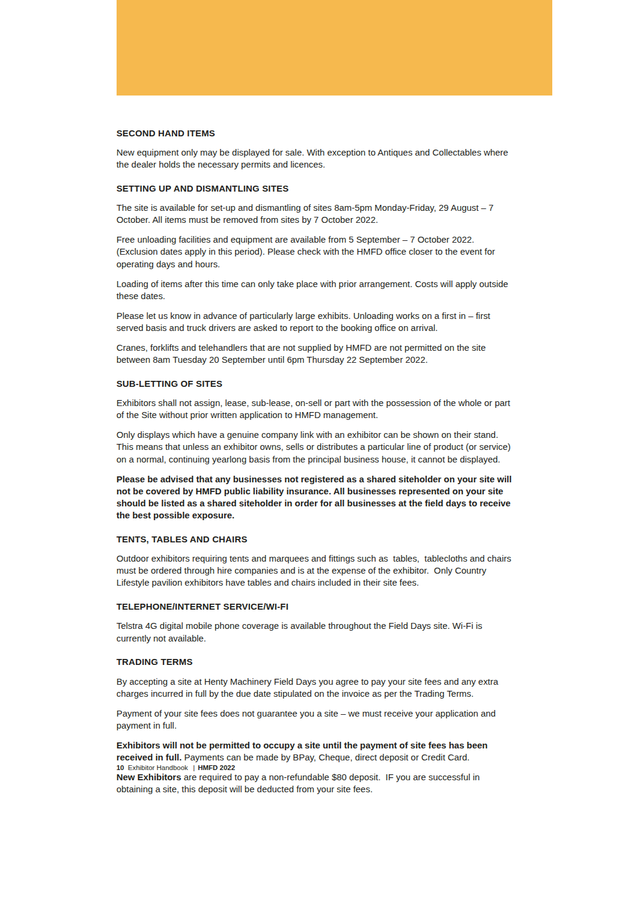Second Hand Items
New equipment only may be displayed for sale. With exception to Antiques and Collectables where the dealer holds the necessary permits and licences.
Setting up and Dismantling Sites
The site is available for set-up and dismantling of sites 8am-5pm Monday-Friday, 29 August – 7 October. All items must be removed from sites by 7 October 2022.
Free unloading facilities and equipment are available from 5 September – 7 October 2022. (Exclusion dates apply in this period). Please check with the HMFD office closer to the event for operating days and hours.
Loading of items after this time can only take place with prior arrangement. Costs will apply outside these dates.
Please let us know in advance of particularly large exhibits. Unloading works on a first in – first served basis and truck drivers are asked to report to the booking office on arrival.
Cranes, forklifts and telehandlers that are not supplied by HMFD are not permitted on the site between 8am Tuesday 20 September until 6pm Thursday 22 September 2022.
Sub-Letting of Sites
Exhibitors shall not assign, lease, sub-lease, on-sell or part with the possession of the whole or part of the Site without prior written application to HMFD management.
Only displays which have a genuine company link with an exhibitor can be shown on their stand. This means that unless an exhibitor owns, sells or distributes a particular line of product (or service) on a normal, continuing yearlong basis from the principal business house, it cannot be displayed.
Please be advised that any businesses not registered as a shared siteholder on your site will not be covered by HMFD public liability insurance. All businesses represented on your site should be listed as a shared siteholder in order for all businesses at the field days to receive the best possible exposure.
Tents, Tables and Chairs
Outdoor exhibitors requiring tents and marquees and fittings such as tables, tablecloths and chairs must be ordered through hire companies and is at the expense of the exhibitor. Only Country Lifestyle pavilion exhibitors have tables and chairs included in their site fees.
Telephone/Internet Service/Wi-Fi
Telstra 4G digital mobile phone coverage is available throughout the Field Days site. Wi-Fi is currently not available.
Trading Terms
By accepting a site at Henty Machinery Field Days you agree to pay your site fees and any extra charges incurred in full by the due date stipulated on the invoice as per the Trading Terms.
Payment of your site fees does not guarantee you a site – we must receive your application and payment in full.
Exhibitors will not be permitted to occupy a site until the payment of site fees has been received in full. Payments can be made by BPay, Cheque, direct deposit or Credit Card.
New Exhibitors are required to pay a non-refundable $80 deposit. IF you are successful in obtaining a site, this deposit will be deducted from your site fees.
10 Exhibitor Handbook | HMFD 2022